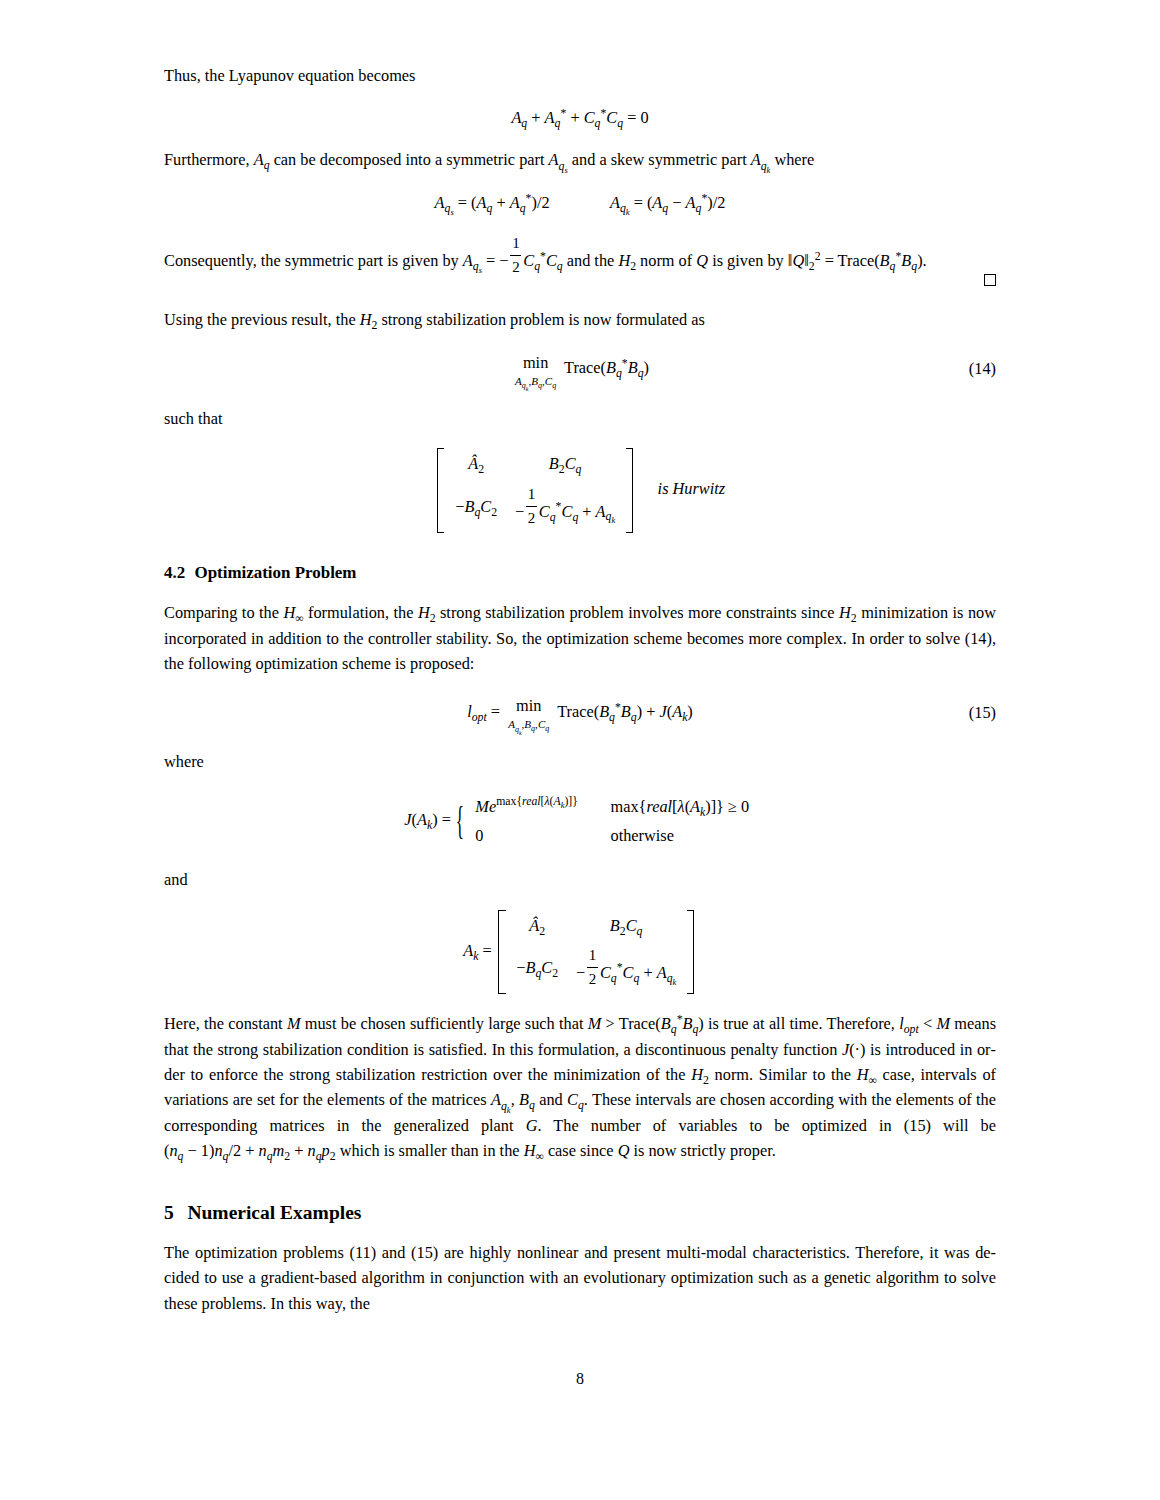Thus, the Lyapunov equation becomes
Aq + Aq* + Cq*Cq = 0
Furthermore, Aq can be decomposed into a symmetric part Aqs and a skew symmetric part Aqk where
Aqs = (Aq + Aq*)/2 Aqk = (Aq − Aq*)/2
Consequently, the symmetric part is given by Aqs = −12 Cq*Cq and the H2 norm of Q is given by ‖Q‖22 = Trace(Bq*Bq).
Using the previous result, the H2 strong stabilization problem is now formulated as
min Aqk,Bq,Cq Trace(Bq*Bq)
(14)
such that
| Â 2 | B 2 C q |
| − B q C 2 | − 1 2 C q * C q + A q k |
is Hurwitz
4.2 Optimization Problem
Comparing to the H∞ formulation, the H2 strong stabilization problem involves more constraints since H2 minimization is now incorporated in addition to the controller stability. So, the optimization scheme becomes more complex. In order to solve (14), the following optimization scheme is proposed:
lopt = min Aqk,Bq,Cq Trace(Bq*Bq) + J(Ak)
(15)
where
J(Ak) =
| M e max{ real [ λ ( A k )]} | max{ real [ λ ( A k )]} ≥ 0 |
| 0 | otherwise |
and
Ak =
| Â 2 | B 2 C q |
| − B q C 2 | − 1 2 C q * C q + A q k |
Here, the constant M must be chosen sufficiently large such that M > Trace(Bq*Bq) is true at all time. Therefore, lopt < M means that the strong stabilization condition is satisfied. In this formulation, a discontinuous penalty function J(·) is introduced in order to enforce the strong stabilization restriction over the minimization of the H2 norm. Similar to the H∞ case, intervals of variations are set for the elements of the matrices Aqk, Bq and Cq. These intervals are chosen according with the elements of the corresponding matrices in the generalized plant G. The number of variables to be optimized in (15) will be (nq − 1)nq/2 + nqm2 + nqp2 which is smaller than in the H∞ case since Q is now strictly proper.
5 Numerical Examples
The optimization problems (11) and (15) are highly nonlinear and present multi-modal characteristics. Therefore, it was decided to use a gradient-based algorithm in conjunction with an evolutionary optimization such as a genetic algorithm to solve these problems. In this way, the
8